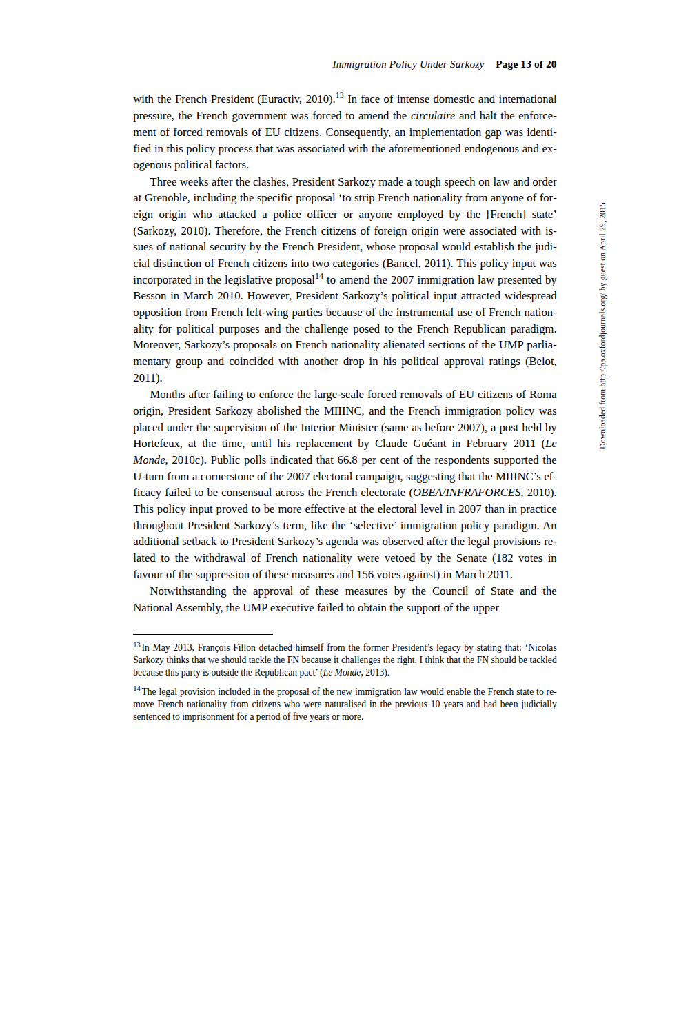Immigration Policy Under Sarkozy Page 13 of 20
Downloaded from http://pa.oxfordjournals.org/ by guest on April 29, 2015
with the French President (Euractiv, 2010).13 In face of intense domestic and international pressure, the French government was forced to amend the circulaire and halt the enforcement of forced removals of EU citizens. Consequently, an implementation gap was identified in this policy process that was associated with the aforementioned endogenous and exogenous political factors.
Three weeks after the clashes, President Sarkozy made a tough speech on law and order at Grenoble, including the specific proposal ‘to strip French nationality from anyone of foreign origin who attacked a police officer or anyone employed by the [French] state’ (Sarkozy, 2010). Therefore, the French citizens of foreign origin were associated with issues of national security by the French President, whose proposal would establish the judicial distinction of French citizens into two categories (Bancel, 2011). This policy input was incorporated in the legislative proposal14 to amend the 2007 immigration law presented by Besson in March 2010. However, President Sarkozy’s political input attracted widespread opposition from French left-wing parties because of the instrumental use of French nationality for political purposes and the challenge posed to the French Republican paradigm. Moreover, Sarkozy’s proposals on French nationality alienated sections of the UMP parliamentary group and coincided with another drop in his political approval ratings (Belot, 2011).
Months after failing to enforce the large-scale forced removals of EU citizens of Roma origin, President Sarkozy abolished the MIIINC, and the French immigration policy was placed under the supervision of the Interior Minister (same as before 2007), a post held by Hortefeux, at the time, until his replacement by Claude Guéant in February 2011 (Le Monde, 2010c). Public polls indicated that 66.8 per cent of the respondents supported the U-turn from a cornerstone of the 2007 electoral campaign, suggesting that the MIIINC’s efficacy failed to be consensual across the French electorate (OBEA/INFRAFORCES, 2010). This policy input proved to be more effective at the electoral level in 2007 than in practice throughout President Sarkozy’s term, like the ‘selective’ immigration policy paradigm. An additional setback to President Sarkozy’s agenda was observed after the legal provisions related to the withdrawal of French nationality were vetoed by the Senate (182 votes in favour of the suppression of these measures and 156 votes against) in March 2011.
Notwithstanding the approval of these measures by the Council of State and the National Assembly, the UMP executive failed to obtain the support of the upper
13 In May 2013, François Fillon detached himself from the former President’s legacy by stating that: ‘Nicolas Sarkozy thinks that we should tackle the FN because it challenges the right. I think that the FN should be tackled because this party is outside the Republican pact’ (Le Monde, 2013).
14 The legal provision included in the proposal of the new immigration law would enable the French state to remove French nationality from citizens who were naturalised in the previous 10 years and had been judicially sentenced to imprisonment for a period of five years or more.